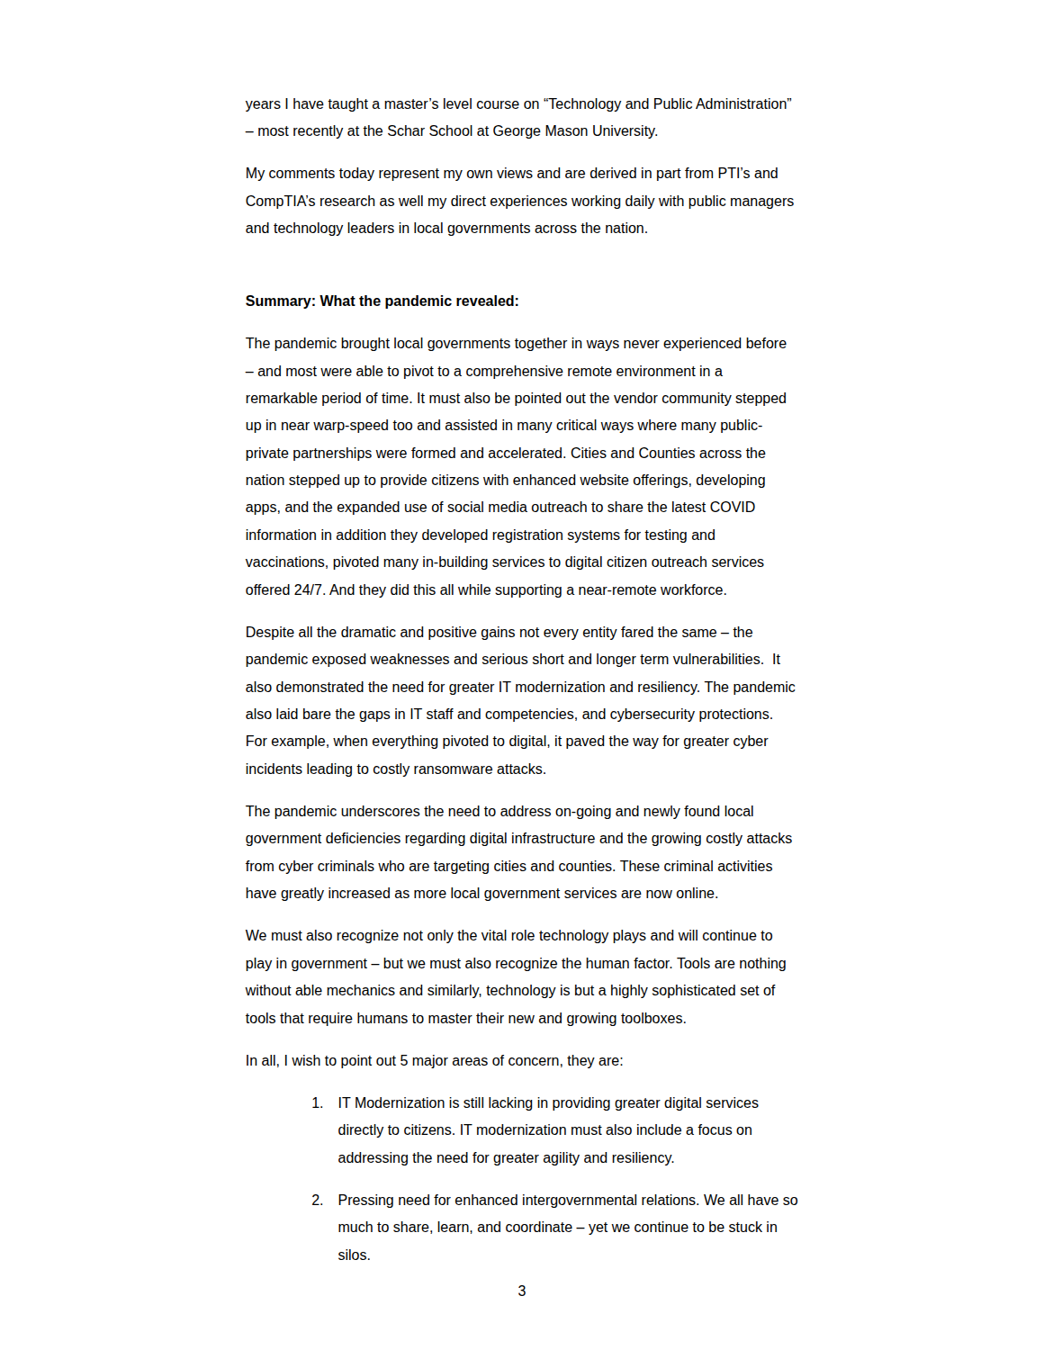years I have taught a master’s level course on “Technology and Public Administration” – most recently at the Schar School at George Mason University.
My comments today represent my own views and are derived in part from PTI’s and CompTIA’s research as well my direct experiences working daily with public managers and technology leaders in local governments across the nation.
Summary: What the pandemic revealed:
The pandemic brought local governments together in ways never experienced before – and most were able to pivot to a comprehensive remote environment in a remarkable period of time. It must also be pointed out the vendor community stepped up in near warp-speed too and assisted in many critical ways where many public-private partnerships were formed and accelerated. Cities and Counties across the nation stepped up to provide citizens with enhanced website offerings, developing apps, and the expanded use of social media outreach to share the latest COVID information in addition they developed registration systems for testing and vaccinations, pivoted many in-building services to digital citizen outreach services offered 24/7. And they did this all while supporting a near-remote workforce.
Despite all the dramatic and positive gains not every entity fared the same – the pandemic exposed weaknesses and serious short and longer term vulnerabilities. It also demonstrated the need for greater IT modernization and resiliency. The pandemic also laid bare the gaps in IT staff and competencies, and cybersecurity protections. For example, when everything pivoted to digital, it paved the way for greater cyber incidents leading to costly ransomware attacks.
The pandemic underscores the need to address on-going and newly found local government deficiencies regarding digital infrastructure and the growing costly attacks from cyber criminals who are targeting cities and counties. These criminal activities have greatly increased as more local government services are now online.
We must also recognize not only the vital role technology plays and will continue to play in government – but we must also recognize the human factor. Tools are nothing without able mechanics and similarly, technology is but a highly sophisticated set of tools that require humans to master their new and growing toolboxes.
In all, I wish to point out 5 major areas of concern, they are:
IT Modernization is still lacking in providing greater digital services directly to citizens. IT modernization must also include a focus on addressing the need for greater agility and resiliency.
Pressing need for enhanced intergovernmental relations. We all have so much to share, learn, and coordinate – yet we continue to be stuck in silos.
3